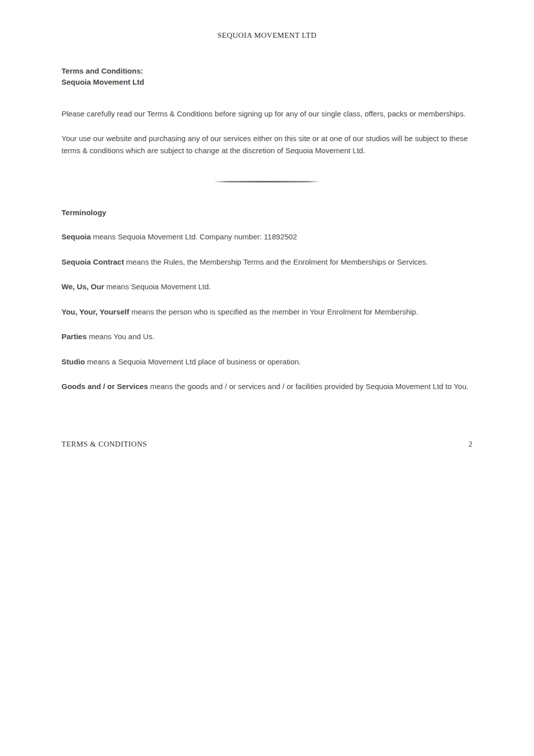SEQUOIA MOVEMENT LTD
Terms and Conditions:Sequoia Movement Ltd
Please carefully read our Terms & Conditions before signing up for any of our single class, offers, packs or memberships.
Your use our website and purchasing any of our services either on this site or at one of our studios will be subject to these terms & conditions which are subject to change at the discretion of Sequoia Movement Ltd.
Terminology
Sequoia means Sequoia Movement Ltd. Company number: 11892502
Sequoia Contract means the Rules, the Membership Terms and the Enrolment for Memberships or Services.
We, Us, Our means Sequoia Movement Ltd.
You, Your, Yourself means the person who is specified as the member in Your Enrolment for Membership.
Parties means You and Us.
Studio means a Sequoia Movement Ltd place of business or operation.
Goods and / or Services means the goods and / or services and / or facilities provided by Sequoia Movement Ltd to You.
TERMS & CONDITIONS 2